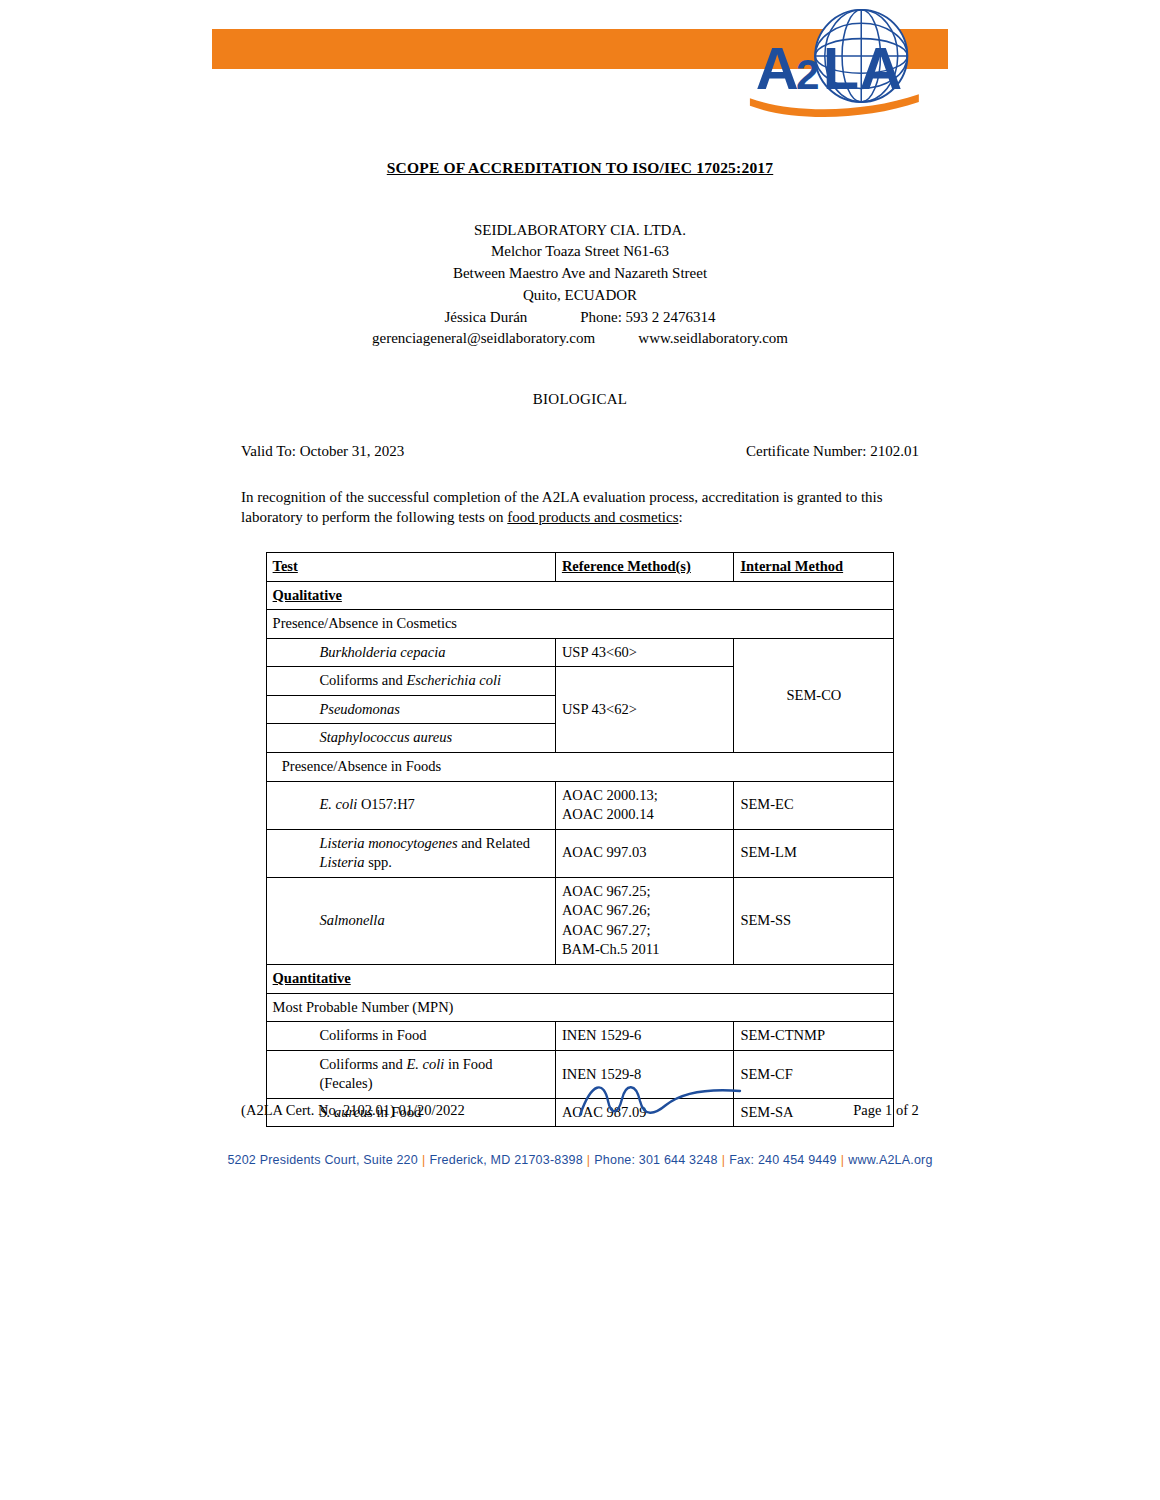A 2 L A
SCOPE OF ACCREDITATION TO ISO/IEC 17025:2017
SEIDLABORATORY CIA. LTDA.
Melchor Toaza Street N61-63
Between Maestro Ave and Nazareth Street
Quito, ECUADOR
Jéssica Durán Phone: 593 2 2476314
gerenciageneral@seidlaboratory.com www.seidlaboratory.com
BIOLOGICAL
Valid To: October 31, 2023
Certificate Number: 2102.01
In recognition of the successful completion of the A2LA evaluation process, accreditation is granted to this laboratory to perform the following tests on food products and cosmetics:
| Test | Reference Method(s) | Internal Method |
| --- | --- | --- |
| Qualitative |
| Presence/Absence in Cosmetics |
| Burkholderia cepacia | USP 43<60> | SEM-CO |
| Coliforms and Escherichia coli | USP 43<62> |
| Pseudomonas |
| Staphylococcus aureus |
| Presence/Absence in Foods |
| E. coli O157:H7 | AOAC 2000.13; AOAC 2000.14 | SEM-EC |
| Listeria monocytogenes and Related Listeria spp. | AOAC 997.03 | SEM-LM |
| Salmonella | AOAC 967.25; AOAC 967.26; AOAC 967.27; BAM-Ch.5 2011 | SEM-SS |
| Quantitative |
| Most Probable Number (MPN) |
| Coliforms in Food | INEN 1529-6 | SEM-CTNMP |
| Coliforms and E. coli in Food (Fecales) | INEN 1529-8 | SEM-CF |
| S. aureus in Food | AOAC 987.09 | SEM-SA |
(A2LA Cert. No. 2102.01) 01/20/2022
Page 1 of 2
5202 Presidents Court, Suite 220|Frederick, MD 21703-8398|Phone: 301 644 3248|Fax: 240 454 9449|www.A2LA.org